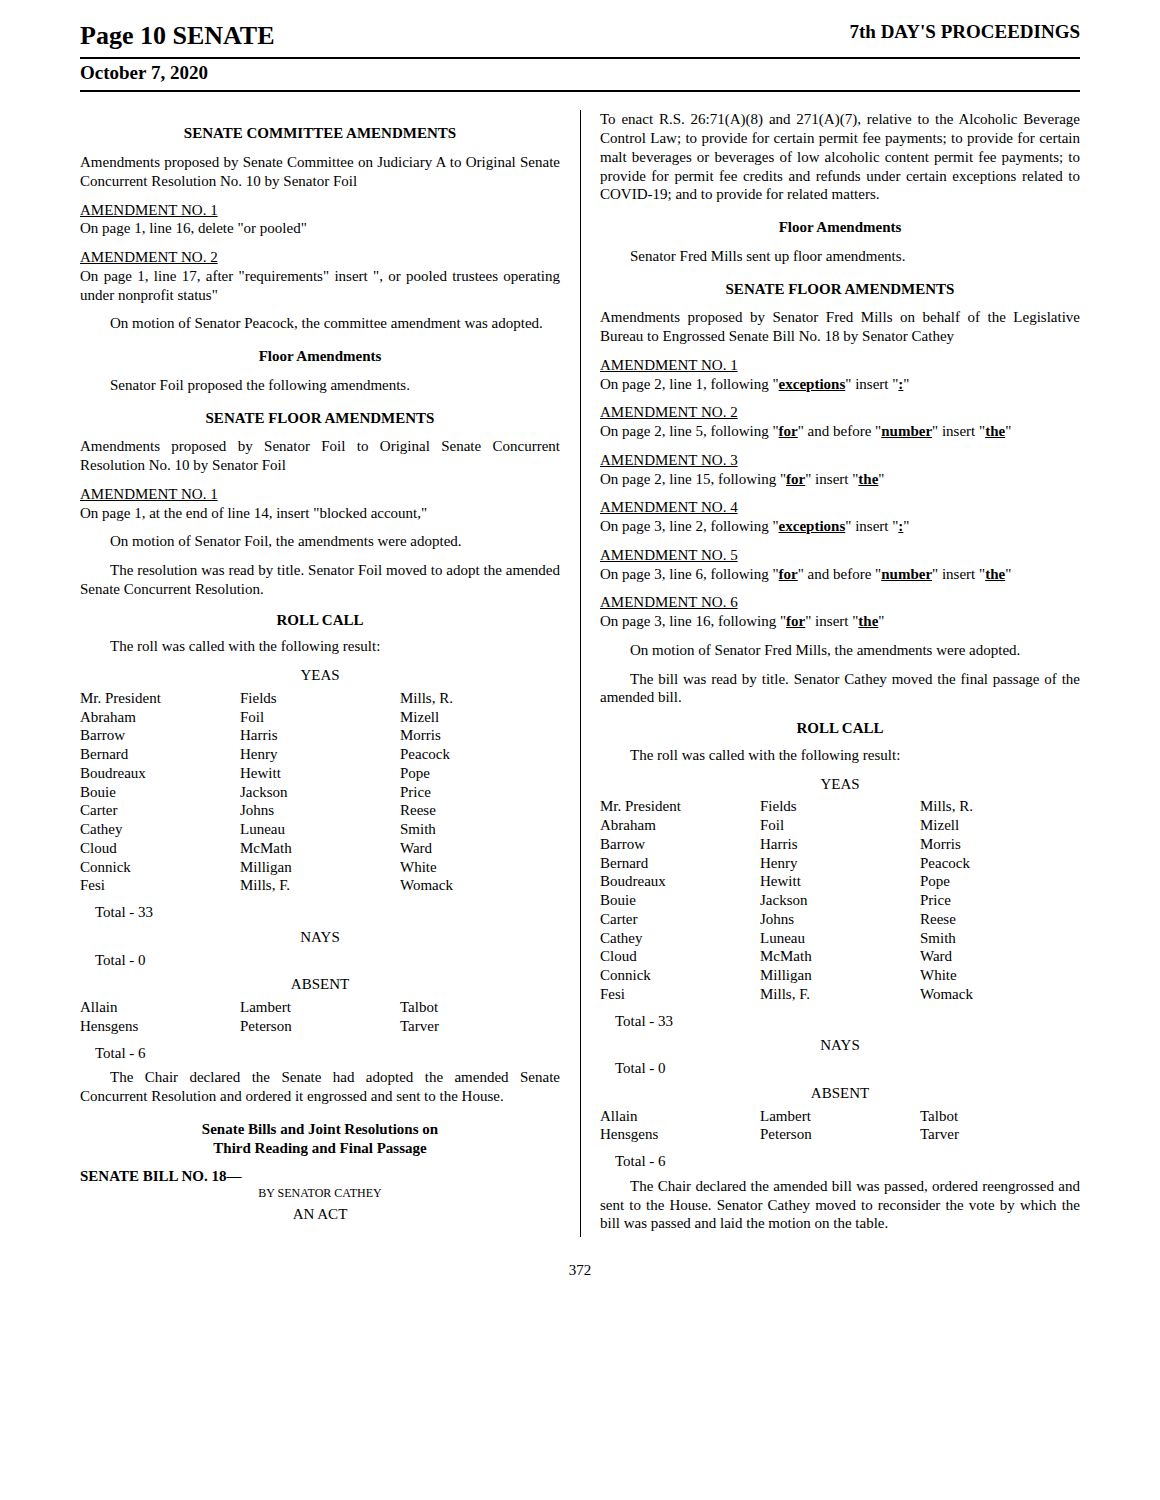Page 10 SENATE
7th DAY'S PROCEEDINGS
October 7, 2020
SENATE COMMITTEE AMENDMENTS
Amendments proposed by Senate Committee on Judiciary A to Original Senate Concurrent Resolution No. 10 by Senator Foil
AMENDMENT NO. 1
On page 1, line 16, delete "or pooled"
AMENDMENT NO. 2
On page 1, line 17, after "requirements" insert ", or pooled trustees operating under nonprofit status"
On motion of Senator Peacock, the committee amendment was adopted.
Floor Amendments
Senator Foil proposed the following amendments.
SENATE FLOOR AMENDMENTS
Amendments proposed by Senator Foil to Original Senate Concurrent Resolution No. 10 by Senator Foil
AMENDMENT NO. 1
On page 1, at the end of line 14, insert "blocked account,"
On motion of Senator Foil, the amendments were adopted.
The resolution was read by title. Senator Foil moved to adopt the amended Senate Concurrent Resolution.
ROLL CALL
The roll was called with the following result:
YEAS
| Mr. President | Fields | Mills, R. |
| Abraham | Foil | Mizell |
| Barrow | Harris | Morris |
| Bernard | Henry | Peacock |
| Boudreaux | Hewitt | Pope |
| Bouie | Jackson | Price |
| Carter | Johns | Reese |
| Cathey | Luneau | Smith |
| Cloud | McMath | Ward |
| Connick | Milligan | White |
| Fesi | Mills, F. | Womack |
Total - 33
NAYS
Total - 0
ABSENT
| Allain | Lambert | Talbot |
| Hensgens | Peterson | Tarver |
Total - 6
The Chair declared the Senate had adopted the amended Senate Concurrent Resolution and ordered it engrossed and sent to the House.
Senate Bills and Joint Resolutions on
Third Reading and Final Passage
SENATE BILL NO. 18—
BY SENATOR CATHEY
AN ACT
To enact R.S. 26:71(A)(8) and 271(A)(7), relative to the Alcoholic Beverage Control Law; to provide for certain permit fee payments; to provide for certain malt beverages or beverages of low alcoholic content permit fee payments; to provide for permit fee credits and refunds under certain exceptions related to COVID-19; and to provide for related matters.
Floor Amendments
Senator Fred Mills sent up floor amendments.
SENATE FLOOR AMENDMENTS
Amendments proposed by Senator Fred Mills on behalf of the Legislative Bureau to Engrossed Senate Bill No. 18 by Senator Cathey
AMENDMENT NO. 1
On page 2, line 1, following "exceptions" insert ":"
AMENDMENT NO. 2
On page 2, line 5, following "for" and before "number" insert "the"
AMENDMENT NO. 3
On page 2, line 15, following "for" insert "the"
AMENDMENT NO. 4
On page 3, line 2, following "exceptions" insert ":"
AMENDMENT NO. 5
On page 3, line 6, following "for" and before "number" insert "the"
AMENDMENT NO. 6
On page 3, line 16, following "for" insert "the"
On motion of Senator Fred Mills, the amendments were adopted.
The bill was read by title. Senator Cathey moved the final passage of the amended bill.
ROLL CALL
The roll was called with the following result:
YEAS
| Mr. President | Fields | Mills, R. |
| Abraham | Foil | Mizell |
| Barrow | Harris | Morris |
| Bernard | Henry | Peacock |
| Boudreaux | Hewitt | Pope |
| Bouie | Jackson | Price |
| Carter | Johns | Reese |
| Cathey | Luneau | Smith |
| Cloud | McMath | Ward |
| Connick | Milligan | White |
| Fesi | Mills, F. | Womack |
Total - 33
NAYS
Total - 0
ABSENT
| Allain | Lambert | Talbot |
| Hensgens | Peterson | Tarver |
Total - 6
The Chair declared the amended bill was passed, ordered reengrossed and sent to the House. Senator Cathey moved to reconsider the vote by which the bill was passed and laid the motion on the table.
372